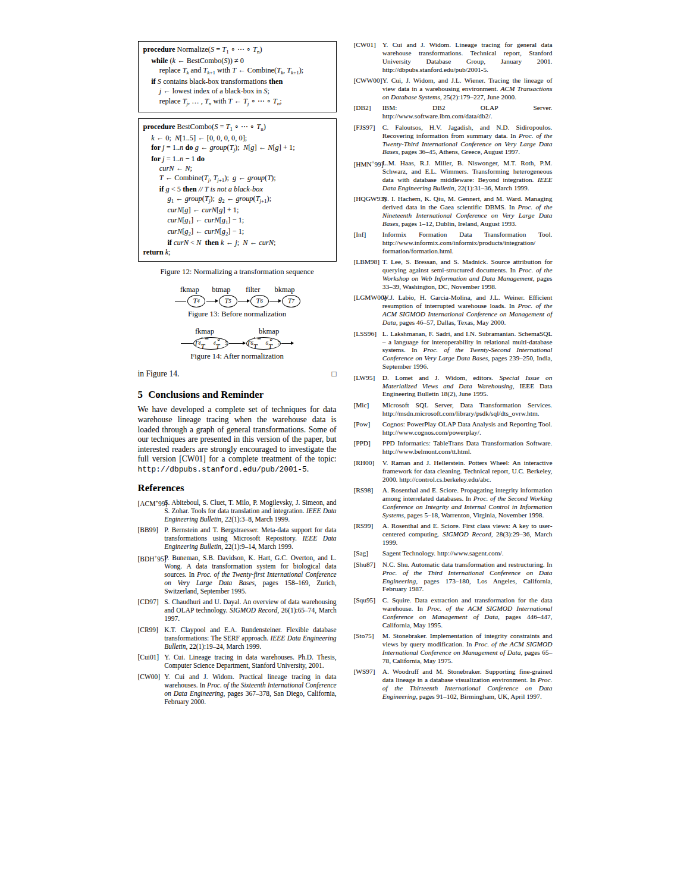procedure Normalize(S = T1 ∘ ⋯ ∘ Tn)
while (k ← BestCombo(S)) ≠ 0
replace Tk and Tk+1 with T ← Combine(Tk, Tk+1);
if S contains black-box transformations then
j ← lowest index of a black-box in S;
replace Tj, … , Tn with T ← Tj ∘ ⋯ ∘ Tn;
procedure BestCombo(S = T1 ∘ ⋯ ∘ Tn)
k ← 0; N[1..5] ← [0, 0, 0, 0, 0];
for j = 1..n do g ← group(Tj); N[g] ← N[g] + 1;
for j = 1..n − 1 do
curN ← N;
T ← Combine(Tj, Tj+1); g ← group(T);
if g < 5 then // T is not a black-box
g1 ← group(Tj); g2 ← group(Tj+1);
curN[g] ← curN[g] + 1;
curN[g1] ← curN[g1] − 1;
curN[g2] ← curN[g2] − 1;
if curN < N then k ← j; N ← curN;
return k;
Figure 12: Normalizing a transformation sequence
fkmap btmap filter bkmap
T4 T5 T6 T7
Figure 13: Before normalization
fkmap bkmap
T4′ = T4 ∘ T5 T6′ = T6 ∘ T7
Figure 14: After normalization
in Figure 14. □
5 Conclusions and Reminder
We have developed a complete set of techniques for data warehouse lineage tracing when the warehouse data is loaded through a graph of general transformations. Some of our techniques are presented in this version of the paper, but interested readers are strongly encouraged to investigate the full version [CW01] for a complete treatment of the topic: http://dbpubs.stanford.edu/pub/2001-5.
References
[ACM+99]
S. Abiteboul, S. Cluet, T. Milo, P. Mogilevsky, J. Simeon, and S. Zohar. Tools for data translation and integration. IEEE Data Engineering Bulletin, 22(1):3–8, March 1999.
[BB99]
P. Bernstein and T. Bergstraesser. Meta-data support for data transformations using Microsoft Repository. IEEE Data Engineering Bulletin, 22(1):9–14, March 1999.
[BDH+95]
P. Buneman, S.B. Davidson, K. Hart, G.C. Overton, and L. Wong. A data transformation system for biological data sources. In Proc. of the Twenty-first International Conference on Very Large Data Bases, pages 158–169, Zurich, Switzerland, September 1995.
[CD97]
S. Chaudhuri and U. Dayal. An overview of data warehousing and OLAP technology. SIGMOD Record, 26(1):65–74, March 1997.
[CR99]
K.T. Claypool and E.A. Rundensteiner. Flexible database transformations: The SERF approach. IEEE Data Engineering Bulletin, 22(1):19–24, March 1999.
[Cui01]
Y. Cui. Lineage tracing in data warehouses. Ph.D. Thesis, Computer Science Department, Stanford University, 2001.
[CW00]
Y. Cui and J. Widom. Practical lineage tracing in data warehouses. In Proc. of the Sixteenth International Conference on Data Engineering, pages 367–378, San Diego, California, February 2000.
[CW01]
Y. Cui and J. Widom. Lineage tracing for general data warehouse transformations. Technical report, Stanford University Database Group, January 2001. http://dbpubs.stanford.edu/pub/2001-5.
[CWW00]
Y. Cui, J. Widom, and J.L. Wiener. Tracing the lineage of view data in a warehousing environment. ACM Transactions on Database Systems, 25(2):179–227, June 2000.
[DB2]
IBM: DB2 OLAP Server. http://www.software.ibm.com/data/db2/.
[FJS97]
C. Faloutsos, H.V. Jagadish, and N.D. Sidiropoulos. Recovering information from summary data. In Proc. of the Twenty-Third International Conference on Very Large Data Bases, pages 36–45, Athens, Greece, August 1997.
[HMN+99]
L.M. Haas, R.J. Miller, B. Niswonger, M.T. Roth, P.M. Schwarz, and E.L. Wimmers. Transforming heterogeneous data with database middleware: Beyond integration. IEEE Data Engineering Bulletin, 22(1):31–36, March 1999.
[HQGW93]
N. I. Hachem, K. Qiu, M. Gennert, and M. Ward. Managing derived data in the Gaea scientific DBMS. In Proc. of the Nineteenth International Conference on Very Large Data Bases, pages 1–12, Dublin, Ireland, August 1993.
[Inf]
Informix Formation Data Transformation Tool. http://www.informix.com/informix/products/integration/ formation/formation.html.
[LBM98]
T. Lee, S. Bressan, and S. Madnick. Source attribution for querying against semi-structured documents. In Proc. of the Workshop on Web Information and Data Management, pages 33–39, Washington, DC, November 1998.
[LGMW00]
W.J. Labio, H. Garcia-Molina, and J.L. Weiner. Efficient resumption of interrupted warehouse loads. In Proc. of the ACM SIGMOD International Conference on Management of Data, pages 46–57, Dallas, Texas, May 2000.
[LSS96]
L. Lakshmanan, F. Sadri, and I.N. Subramanian. SchemaSQL – a language for interoperability in relational multi-database systems. In Proc. of the Twenty-Second International Conference on Very Large Data Bases, pages 239–250, India, September 1996.
[LW95]
D. Lomet and J. Widom, editors. Special Issue on Materialized Views and Data Warehousing, IEEE Data Engineering Bulletin 18(2), June 1995.
[Mic]
Microsoft SQL Server, Data Transformation Services. http://msdn.microsoft.com/library/psdk/sql/dts_ovrw.htm.
[Pow]
Cognos: PowerPlay OLAP Data Analysis and Reporting Tool. http://www.cognos.com/powerplay/.
[PPD]
PPD Informatics: TableTrans Data Transformation Software. http://www.belmont.com/tt.html.
[RH00]
V. Raman and J. Hellerstein. Potters Wheel: An interactive framework for data cleaning. Technical report, U.C. Berkeley, 2000. http://control.cs.berkeley.edu/abc.
[RS98]
A. Rosenthal and E. Sciore. Propagating integrity information among interrelated databases. In Proc. of the Second Working Conference on Integrity and Internal Control in Information Systems, pages 5–18, Warrenton, Virginia, November 1998.
[RS99]
A. Rosenthal and E. Sciore. First class views: A key to user-centered computing. SIGMOD Record, 28(3):29–36, March 1999.
[Sag]
Sagent Technology. http://www.sagent.com/.
[Shu87]
N.C. Shu. Automatic data transformation and restructuring. In Proc. of the Third International Conference on Data Engineering, pages 173–180, Los Angeles, California, February 1987.
[Squ95]
C. Squire. Data extraction and transformation for the data warehouse. In Proc. of the ACM SIGMOD International Conference on Management of Data, pages 446–447, California, May 1995.
[Sto75]
M. Stonebraker. Implementation of integrity constraints and views by query modification. In Proc. of the ACM SIGMOD International Conference on Management of Data, pages 65–78, California, May 1975.
[WS97]
A. Woodruff and M. Stonebraker. Supporting fine-grained data lineage in a database visualization environment. In Proc. of the Thirteenth International Conference on Data Engineering, pages 91–102, Birmingham, UK, April 1997.